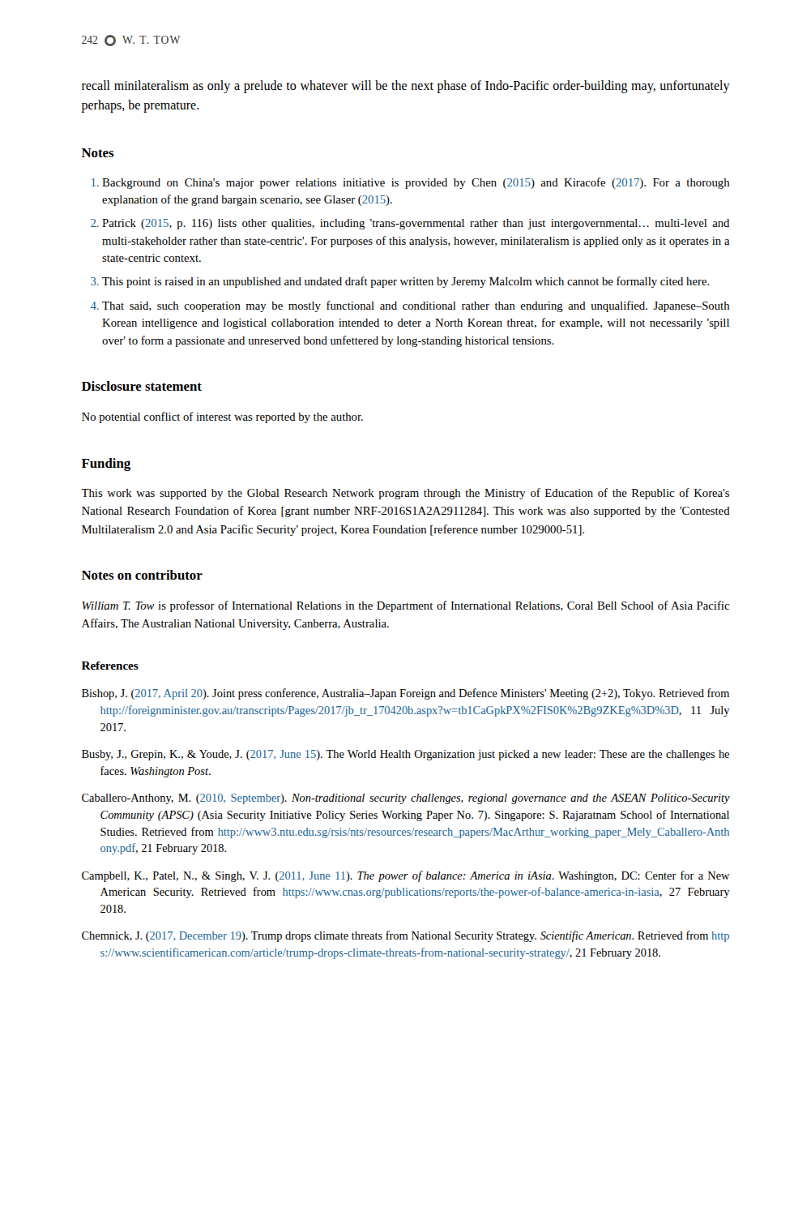242 W. T. TOW
recall minilateralism as only a prelude to whatever will be the next phase of Indo-Pacific order-building may, unfortunately perhaps, be premature.
Notes
Background on China's major power relations initiative is provided by Chen (2015) and Kiracofe (2017). For a thorough explanation of the grand bargain scenario, see Glaser (2015).
Patrick (2015, p. 116) lists other qualities, including 'trans-governmental rather than just intergovernmental… multi-level and multi-stakeholder rather than state-centric'. For purposes of this analysis, however, minilateralism is applied only as it operates in a state-centric context.
This point is raised in an unpublished and undated draft paper written by Jeremy Malcolm which cannot be formally cited here.
That said, such cooperation may be mostly functional and conditional rather than enduring and unqualified. Japanese–South Korean intelligence and logistical collaboration intended to deter a North Korean threat, for example, will not necessarily 'spill over' to form a passionate and unreserved bond unfettered by long-standing historical tensions.
Disclosure statement
No potential conflict of interest was reported by the author.
Funding
This work was supported by the Global Research Network program through the Ministry of Education of the Republic of Korea's National Research Foundation of Korea [grant number NRF-2016S1A2A2911284]. This work was also supported by the 'Contested Multilateralism 2.0 and Asia Pacific Security' project, Korea Foundation [reference number 1029000-51].
Notes on contributor
William T. Tow is professor of International Relations in the Department of International Relations, Coral Bell School of Asia Pacific Affairs, The Australian National University, Canberra, Australia.
References
Bishop, J. (2017, April 20). Joint press conference, Australia–Japan Foreign and Defence Ministers' Meeting (2+2), Tokyo. Retrieved from http://foreignminister.gov.au/transcripts/Pages/2017/jb_tr_170420b.aspx?w=tb1CaGpkPX%2FIS0K%2Bg9ZKEg%3D%3D, 11 July 2017.
Busby, J., Grepin, K., & Youde, J. (2017, June 15). The World Health Organization just picked a new leader: These are the challenges he faces. Washington Post.
Caballero-Anthony, M. (2010, September). Non-traditional security challenges, regional governance and the ASEAN Politico-Security Community (APSC) (Asia Security Initiative Policy Series Working Paper No. 7). Singapore: S. Rajaratnam School of International Studies. Retrieved from http://www3.ntu.edu.sg/rsis/nts/resources/research_papers/MacArthur_working_paper_Mely_Caballero-Anthony.pdf, 21 February 2018.
Campbell, K., Patel, N., & Singh, V. J. (2011, June 11). The power of balance: America in iAsia. Washington, DC: Center for a New American Security. Retrieved from https://www.cnas.org/publications/reports/the-power-of-balance-america-in-iasia, 27 February 2018.
Chemnick, J. (2017, December 19). Trump drops climate threats from National Security Strategy. Scientific American. Retrieved from https://www.scientificamerican.com/article/trump-drops-climate-threats-from-national-security-strategy/, 21 February 2018.